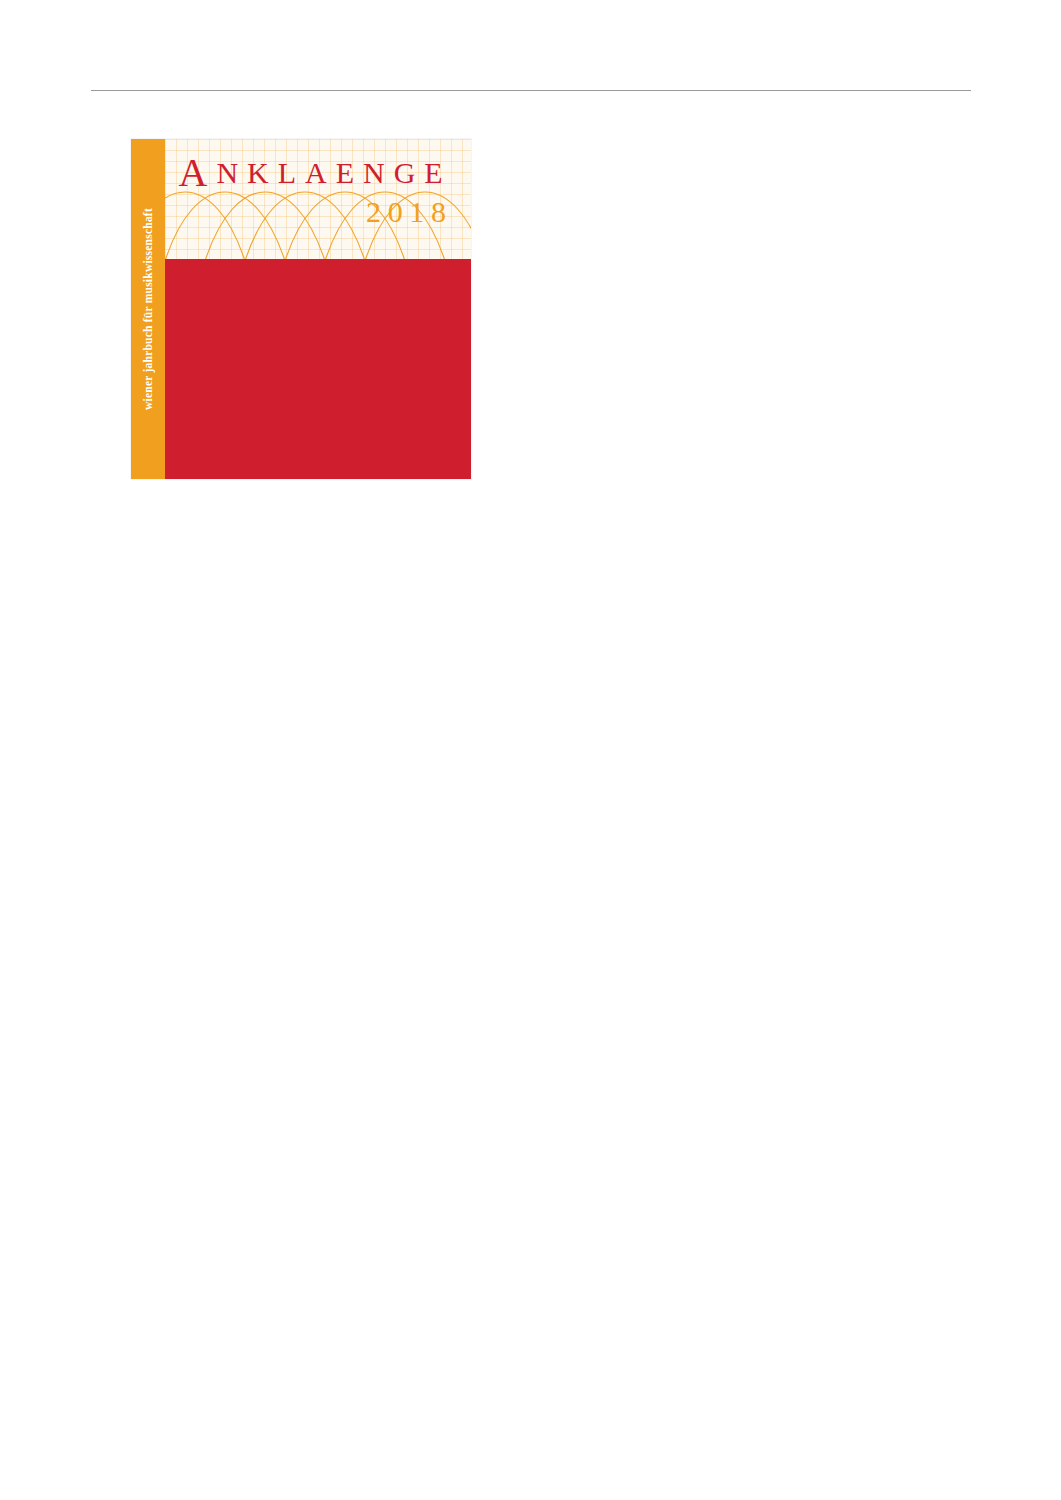wiener jahrbuch für musikwissenschaft
ANKLAENGE
2018
Anklaenge 2018 — wiener jahrbuch für musikwissenschaft